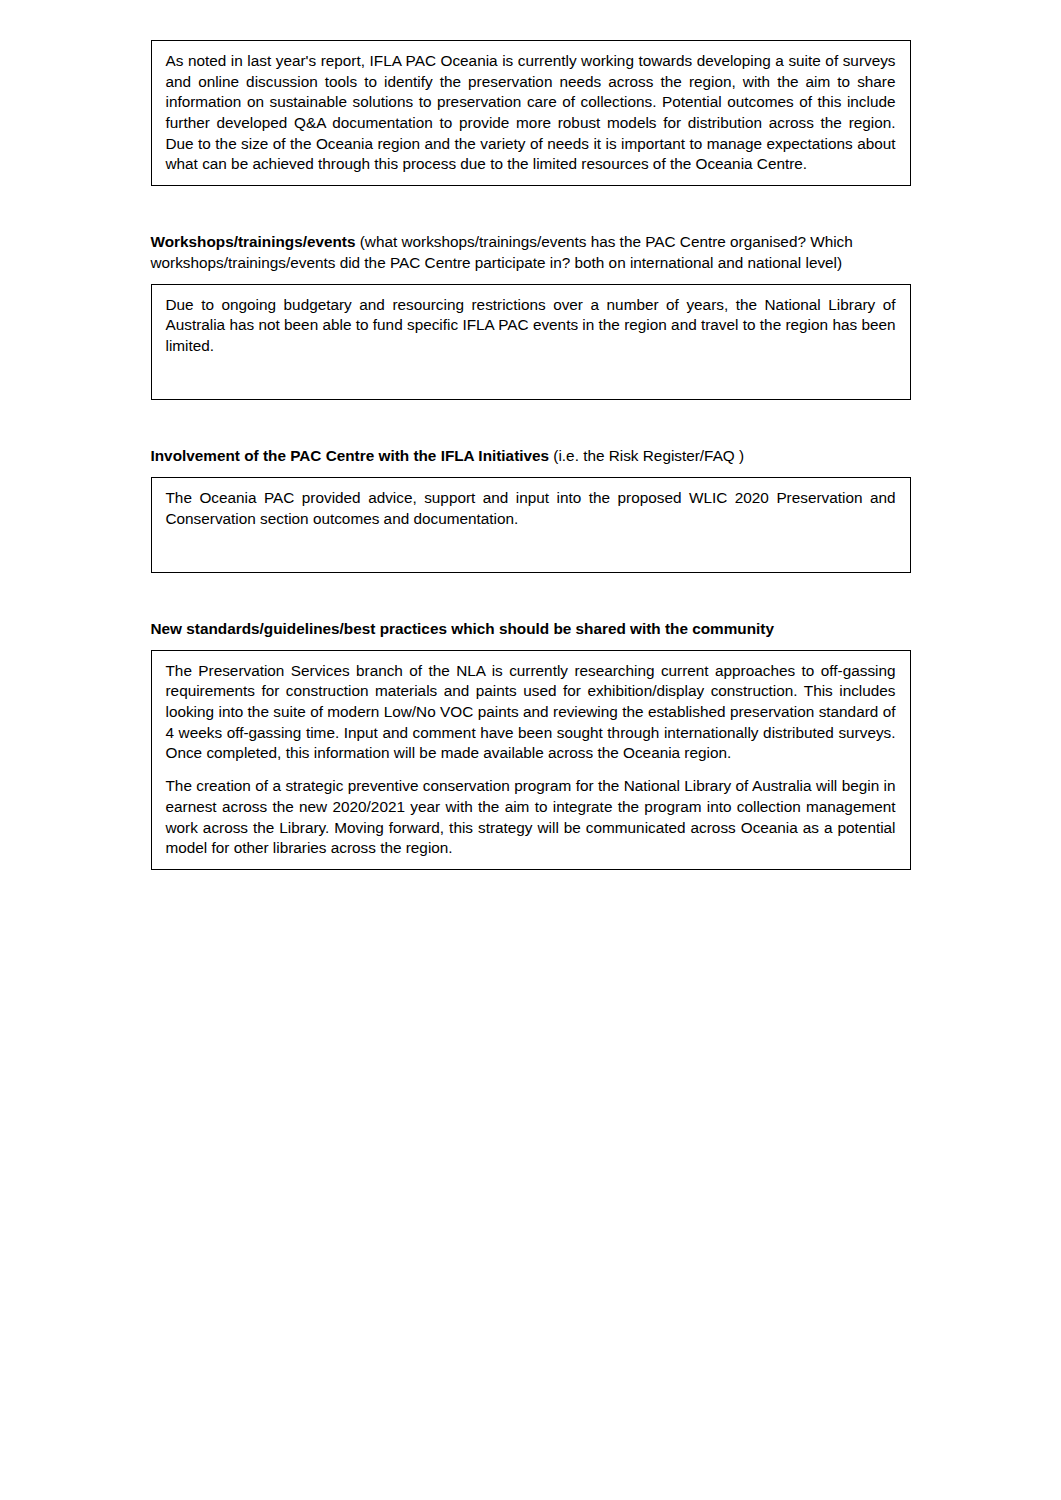As noted in last year's report, IFLA PAC Oceania is currently working towards developing a suite of surveys and online discussion tools to identify the preservation needs across the region, with the aim to share information on sustainable solutions to preservation care of collections. Potential outcomes of this include further developed Q&A documentation to provide more robust models for distribution across the region. Due to the size of the Oceania region and the variety of needs it is important to manage expectations about what can be achieved through this process due to the limited resources of the Oceania Centre.
Workshops/trainings/events (what workshops/trainings/events has the PAC Centre organised? Which workshops/trainings/events did the PAC Centre participate in? both on international and national level)
Due to ongoing budgetary and resourcing restrictions over a number of years, the National Library of Australia has not been able to fund specific IFLA PAC events in the region and travel to the region has been limited.
Involvement of the PAC Centre with the IFLA Initiatives (i.e. the Risk Register/FAQ )
The Oceania PAC provided advice, support and input into the proposed WLIC 2020 Preservation and Conservation section outcomes and documentation.
New standards/guidelines/best practices which should be shared with the community
The Preservation Services branch of the NLA is currently researching current approaches to off-gassing requirements for construction materials and paints used for exhibition/display construction. This includes looking into the suite of modern Low/No VOC paints and reviewing the established preservation standard of 4 weeks off-gassing time. Input and comment have been sought through internationally distributed surveys. Once completed, this information will be made available across the Oceania region.
The creation of a strategic preventive conservation program for the National Library of Australia will begin in earnest across the new 2020/2021 year with the aim to integrate the program into collection management work across the Library. Moving forward, this strategy will be communicated across Oceania as a potential model for other libraries across the region.